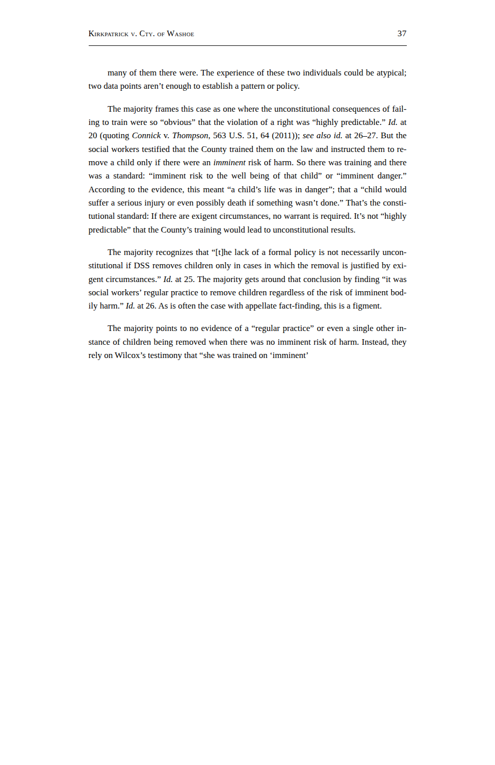Kirkpatrick v. Cty. of Washoe 37
many of them there were. The experience of these two individuals could be atypical; two data points aren’t enough to establish a pattern or policy.
The majority frames this case as one where the unconstitutional consequences of failing to train were so “obvious” that the violation of a right was “highly predictable.” Id. at 20 (quoting Connick v. Thompson, 563 U.S. 51, 64 (2011)); see also id. at 26–27. But the social workers testified that the County trained them on the law and instructed them to remove a child only if there were an imminent risk of harm. So there was training and there was a standard: “imminent risk to the well being of that child” or “imminent danger.” According to the evidence, this meant “a child’s life was in danger”; that a “child would suffer a serious injury or even possibly death if something wasn’t done.” That’s the constitutional standard: If there are exigent circumstances, no warrant is required. It’s not “highly predictable” that the County’s training would lead to unconstitutional results.
The majority recognizes that “[t]he lack of a formal policy is not necessarily unconstitutional if DSS removes children only in cases in which the removal is justified by exigent circumstances.” Id. at 25. The majority gets around that conclusion by finding “it was social workers’ regular practice to remove children regardless of the risk of imminent bodily harm.” Id. at 26. As is often the case with appellate fact-finding, this is a figment.
The majority points to no evidence of a “regular practice” or even a single other instance of children being removed when there was no imminent risk of harm. Instead, they rely on Wilcox’s testimony that “she was trained on ‘imminent’